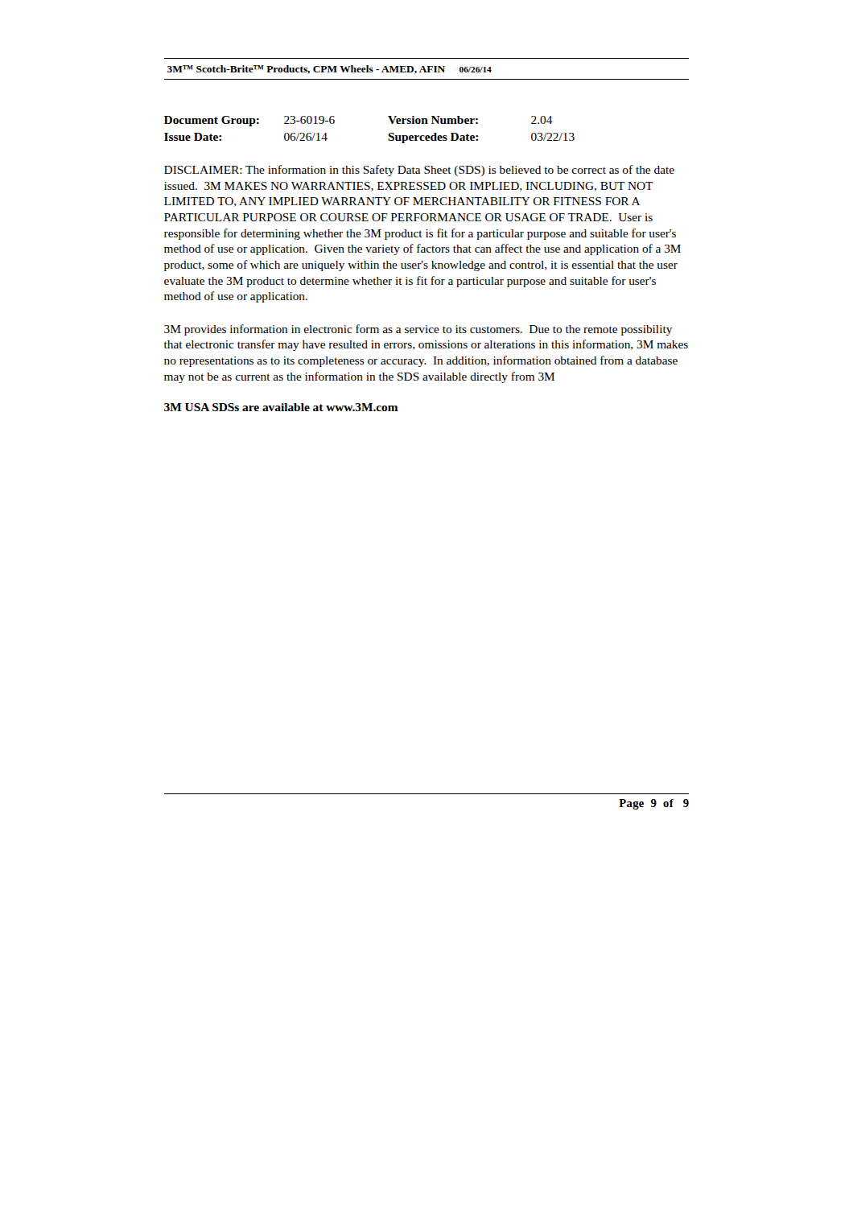3M™ Scotch-Brite™ Products, CPM Wheels - AMED, AFIN 06/26/14
| Document Group: | 23-6019-6 | Version Number: | 2.04 |
| Issue Date: | 06/26/14 | Supercedes Date: | 03/22/13 |
DISCLAIMER: The information in this Safety Data Sheet (SDS) is believed to be correct as of the date issued. 3M MAKES NO WARRANTIES, EXPRESSED OR IMPLIED, INCLUDING, BUT NOT LIMITED TO, ANY IMPLIED WARRANTY OF MERCHANTABILITY OR FITNESS FOR A PARTICULAR PURPOSE OR COURSE OF PERFORMANCE OR USAGE OF TRADE. User is responsible for determining whether the 3M product is fit for a particular purpose and suitable for user's method of use or application. Given the variety of factors that can affect the use and application of a 3M product, some of which are uniquely within the user's knowledge and control, it is essential that the user evaluate the 3M product to determine whether it is fit for a particular purpose and suitable for user's method of use or application.
3M provides information in electronic form as a service to its customers. Due to the remote possibility that electronic transfer may have resulted in errors, omissions or alterations in this information, 3M makes no representations as to its completeness or accuracy. In addition, information obtained from a database may not be as current as the information in the SDS available directly from 3M
3M USA SDSs are available at www.3M.com
Page 9 of 9